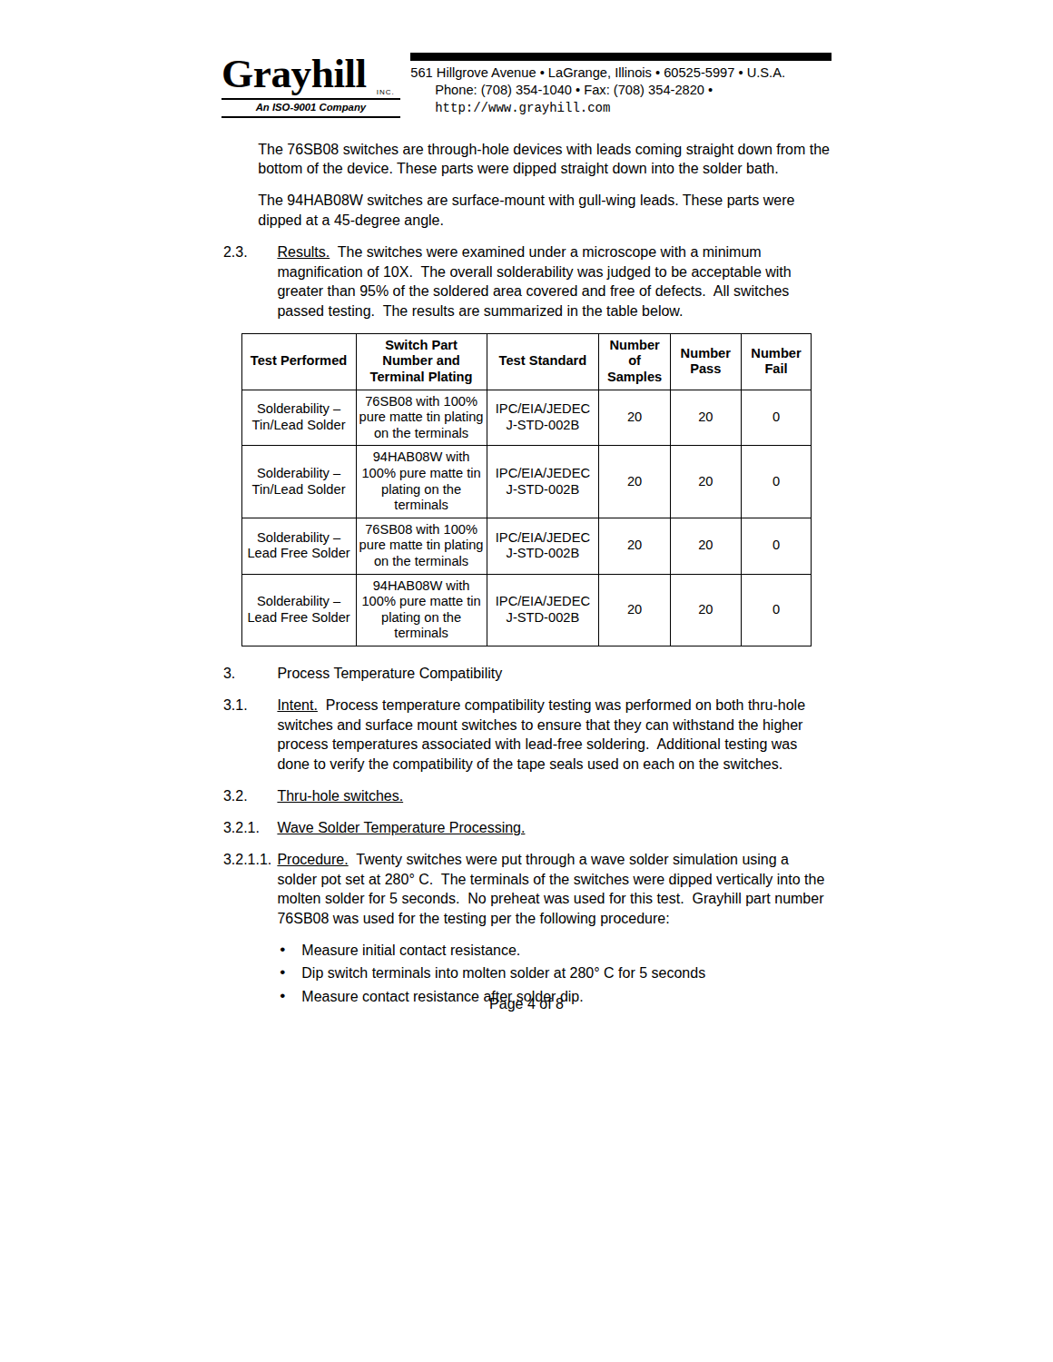Grayhill
INC.
An ISO-9001 Company
561 Hillgrove Avenue • LaGrange, Illinois • 60525-5997 • U.S.A.
Phone: (708) 354-1040 • Fax: (708) 354-2820 • http://www.grayhill.com
The 76SB08 switches are through-hole devices with leads coming straight down from the bottom of the device. These parts were dipped straight down into the solder bath.
The 94HAB08W switches are surface-mount with gull-wing leads. These parts were dipped at a 45-degree angle.
2.3.
Results. The switches were examined under a microscope with a minimum magnification of 10X. The overall solderability was judged to be acceptable with greater than 95% of the soldered area covered and free of defects. All switches passed testing. The results are summarized in the table below.
| Test Performed | Switch Part Number and Terminal Plating | Test Standard | Number of Samples | Number Pass | Number Fail |
| --- | --- | --- | --- | --- | --- |
| Solderability – Tin/Lead Solder | 76SB08 with 100% pure matte tin plating on the terminals | IPC/EIA/JEDEC J-STD-002B | 20 | 20 | 0 |
| Solderability – Tin/Lead Solder | 94HAB08W with 100% pure matte tin plating on the terminals | IPC/EIA/JEDEC J-STD-002B | 20 | 20 | 0 |
| Solderability – Lead Free Solder | 76SB08 with 100% pure matte tin plating on the terminals | IPC/EIA/JEDEC J-STD-002B | 20 | 20 | 0 |
| Solderability – Lead Free Solder | 94HAB08W with 100% pure matte tin plating on the terminals | IPC/EIA/JEDEC J-STD-002B | 20 | 20 | 0 |
3.
Process Temperature Compatibility
3.1.
Intent. Process temperature compatibility testing was performed on both thru-hole switches and surface mount switches to ensure that they can withstand the higher process temperatures associated with lead-free soldering. Additional testing was done to verify the compatibility of the tape seals used on each on the switches.
3.2.
Thru-hole switches.
3.2.1.
Wave Solder Temperature Processing.
3.2.1.1.
Procedure. Twenty switches were put through a wave solder simulation using a solder pot set at 280° C. The terminals of the switches were dipped vertically into the molten solder for 5 seconds. No preheat was used for this test. Grayhill part number 76SB08 was used for the testing per the following procedure:
Measure initial contact resistance.
Dip switch terminals into molten solder at 280° C for 5 seconds
Measure contact resistance after solder dip.
Page 4 of 8